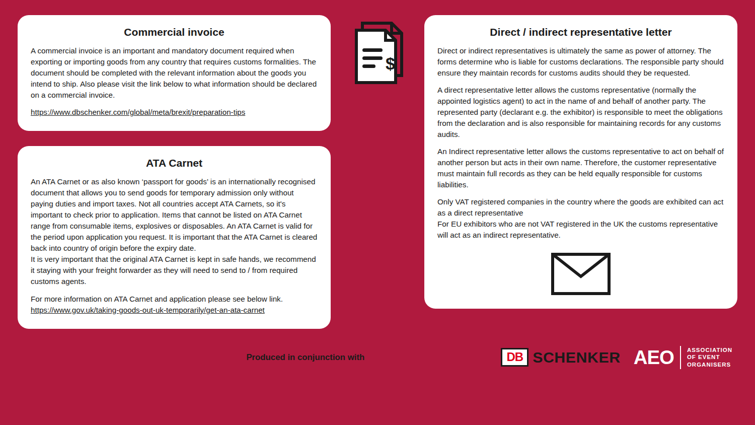Commercial invoice
A commercial invoice is an important and mandatory document required when exporting or importing goods from any country that requires customs formalities. The document should be completed with the relevant information about the goods you intend to ship. Also please visit the link below to what information should be declared on a commercial invoice.
https://www.dbschenker.com/global/meta/brexit/preparation-tips
ATA Carnet
An ATA Carnet or as also known ‘passport for goods’ is an internationally recognised document that allows you to send goods for temporary admission only without paying duties and import taxes. Not all countries accept ATA Carnets, so it's important to check prior to application. Items that cannot be listed on ATA Carnet range from consumable items, explosives or disposables. An ATA Carnet is valid for the period upon application you request. It is important that the ATA Carnet is cleared back into country of origin before the expiry date.
It is very important that the original ATA Carnet is kept in safe hands, we recommend it staying with your freight forwarder as they will need to send to / from required customs agents.
For more information on ATA Carnet and application please see below link.
https://www.gov.uk/taking-goods-out-uk-temporarily/get-an-ata-carnet
$
Direct / indirect representative letter
Direct or indirect representatives is ultimately the same as power of attorney. The forms determine who is liable for customs declarations. The responsible party should ensure they maintain records for customs audits should they be requested.
A direct representative letter allows the customs representative (normally the appointed logistics agent) to act in the name of and behalf of another party. The represented party (declarant e.g. the exhibitor) is responsible to meet the obligations from the declaration and is also responsible for maintaining records for any customs audits.
An Indirect representative letter allows the customs representative to act on behalf of another person but acts in their own name. Therefore, the customer representative must maintain full records as they can be held equally responsible for customs liabilities.
Only VAT registered companies in the country where the goods are exhibited can act as a direct representative
For EU exhibitors who are not VAT registered in the UK the customs representative will act as an indirect representative.
Produced in conjunction with
DB SCHENKER
AEO Association
of Event
Organisers